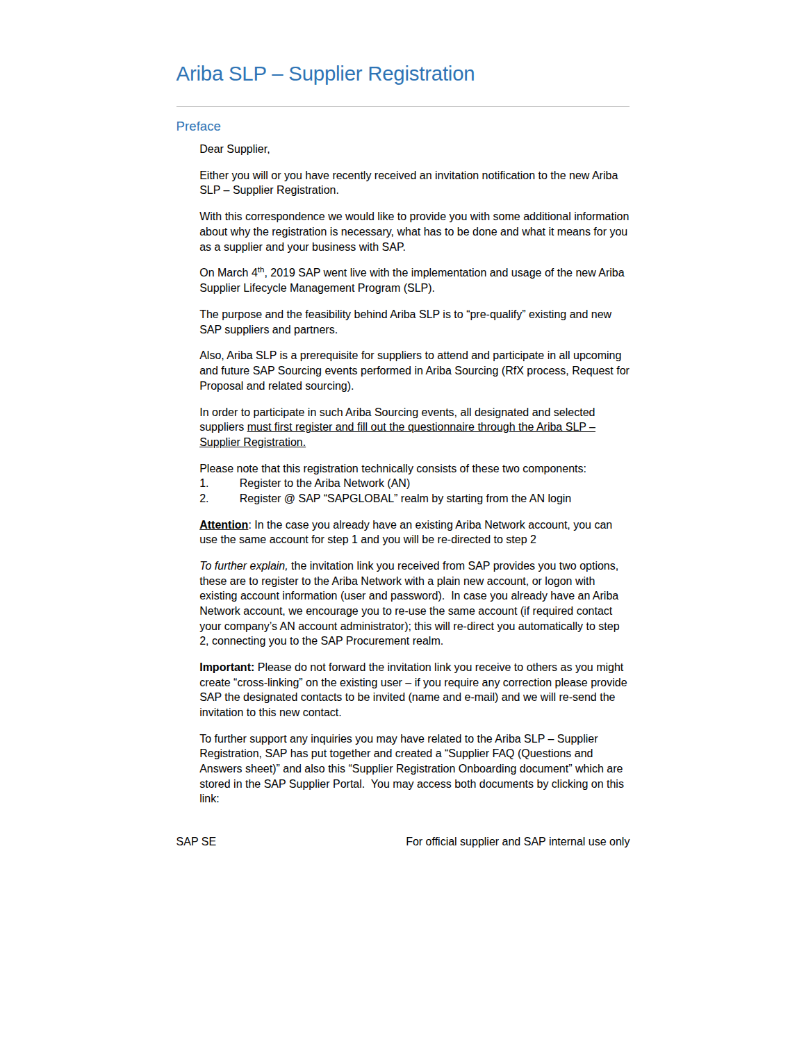Ariba SLP – Supplier Registration
Preface
Dear Supplier,
Either you will or you have recently received an invitation notification to the new Ariba SLP – Supplier Registration.
With this correspondence we would like to provide you with some additional information about why the registration is necessary, what has to be done and what it means for you as a supplier and your business with SAP.
On March 4th, 2019 SAP went live with the implementation and usage of the new Ariba Supplier Lifecycle Management Program (SLP).
The purpose and the feasibility behind Ariba SLP is to “pre-qualify” existing and new SAP suppliers and partners.
Also, Ariba SLP is a prerequisite for suppliers to attend and participate in all upcoming and future SAP Sourcing events performed in Ariba Sourcing (RfX process, Request for Proposal and related sourcing).
In order to participate in such Ariba Sourcing events, all designated and selected suppliers must first register and fill out the questionnaire through the Ariba SLP – Supplier Registration.
Please note that this registration technically consists of these two components:
1. Register to the Ariba Network (AN)
2. Register @ SAP “SAPGLOBAL” realm by starting from the AN login
Attention: In the case you already have an existing Ariba Network account, you can use the same account for step 1 and you will be re-directed to step 2
To further explain, the invitation link you received from SAP provides you two options, these are to register to the Ariba Network with a plain new account, or logon with existing account information (user and password). In case you already have an Ariba Network account, we encourage you to re-use the same account (if required contact your company’s AN account administrator); this will re-direct you automatically to step 2, connecting you to the SAP Procurement realm.
Important: Please do not forward the invitation link you receive to others as you might create “cross-linking” on the existing user – if you require any correction please provide SAP the designated contacts to be invited (name and e-mail) and we will re-send the invitation to this new contact.
To further support any inquiries you may have related to the Ariba SLP – Supplier Registration, SAP has put together and created a “Supplier FAQ (Questions and Answers sheet)” and also this “Supplier Registration Onboarding document” which are stored in the SAP Supplier Portal. You may access both documents by clicking on this link:
SAP SE
For official supplier and SAP internal use only